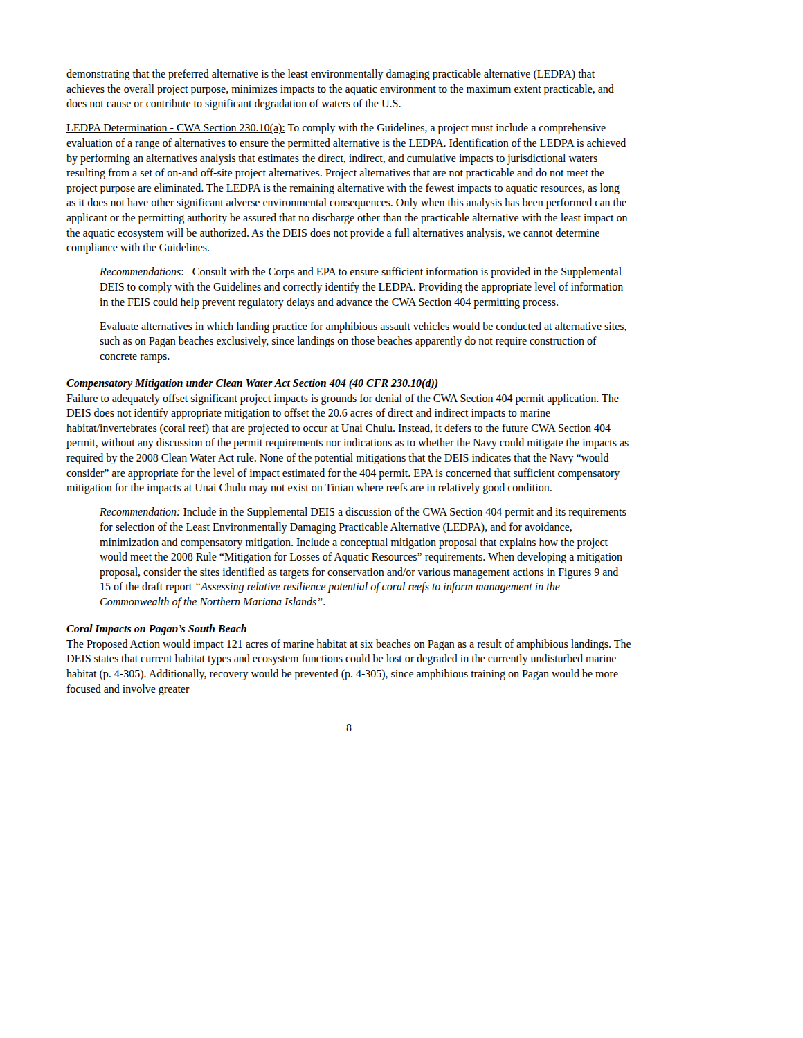demonstrating that the preferred alternative is the least environmentally damaging practicable alternative (LEDPA) that achieves the overall project purpose, minimizes impacts to the aquatic environment to the maximum extent practicable, and does not cause or contribute to significant degradation of waters of the U.S.
LEDPA Determination - CWA Section 230.10(a): To comply with the Guidelines, a project must include a comprehensive evaluation of a range of alternatives to ensure the permitted alternative is the LEDPA. Identification of the LEDPA is achieved by performing an alternatives analysis that estimates the direct, indirect, and cumulative impacts to jurisdictional waters resulting from a set of on-and off-site project alternatives. Project alternatives that are not practicable and do not meet the project purpose are eliminated. The LEDPA is the remaining alternative with the fewest impacts to aquatic resources, as long as it does not have other significant adverse environmental consequences. Only when this analysis has been performed can the applicant or the permitting authority be assured that no discharge other than the practicable alternative with the least impact on the aquatic ecosystem will be authorized. As the DEIS does not provide a full alternatives analysis, we cannot determine compliance with the Guidelines.
Recommendations: Consult with the Corps and EPA to ensure sufficient information is provided in the Supplemental DEIS to comply with the Guidelines and correctly identify the LEDPA. Providing the appropriate level of information in the FEIS could help prevent regulatory delays and advance the CWA Section 404 permitting process.
Evaluate alternatives in which landing practice for amphibious assault vehicles would be conducted at alternative sites, such as on Pagan beaches exclusively, since landings on those beaches apparently do not require construction of concrete ramps.
Compensatory Mitigation under Clean Water Act Section 404 (40 CFR 230.10(d))
Failure to adequately offset significant project impacts is grounds for denial of the CWA Section 404 permit application. The DEIS does not identify appropriate mitigation to offset the 20.6 acres of direct and indirect impacts to marine habitat/invertebrates (coral reef) that are projected to occur at Unai Chulu. Instead, it defers to the future CWA Section 404 permit, without any discussion of the permit requirements nor indications as to whether the Navy could mitigate the impacts as required by the 2008 Clean Water Act rule. None of the potential mitigations that the DEIS indicates that the Navy “would consider” are appropriate for the level of impact estimated for the 404 permit. EPA is concerned that sufficient compensatory mitigation for the impacts at Unai Chulu may not exist on Tinian where reefs are in relatively good condition.
Recommendation: Include in the Supplemental DEIS a discussion of the CWA Section 404 permit and its requirements for selection of the Least Environmentally Damaging Practicable Alternative (LEDPA), and for avoidance, minimization and compensatory mitigation. Include a conceptual mitigation proposal that explains how the project would meet the 2008 Rule “Mitigation for Losses of Aquatic Resources” requirements. When developing a mitigation proposal, consider the sites identified as targets for conservation and/or various management actions in Figures 9 and 15 of the draft report “Assessing relative resilience potential of coral reefs to inform management in the Commonwealth of the Northern Mariana Islands”.
Coral Impacts on Pagan’s South Beach
The Proposed Action would impact 121 acres of marine habitat at six beaches on Pagan as a result of amphibious landings. The DEIS states that current habitat types and ecosystem functions could be lost or degraded in the currently undisturbed marine habitat (p. 4-305). Additionally, recovery would be prevented (p. 4-305), since amphibious training on Pagan would be more focused and involve greater
8